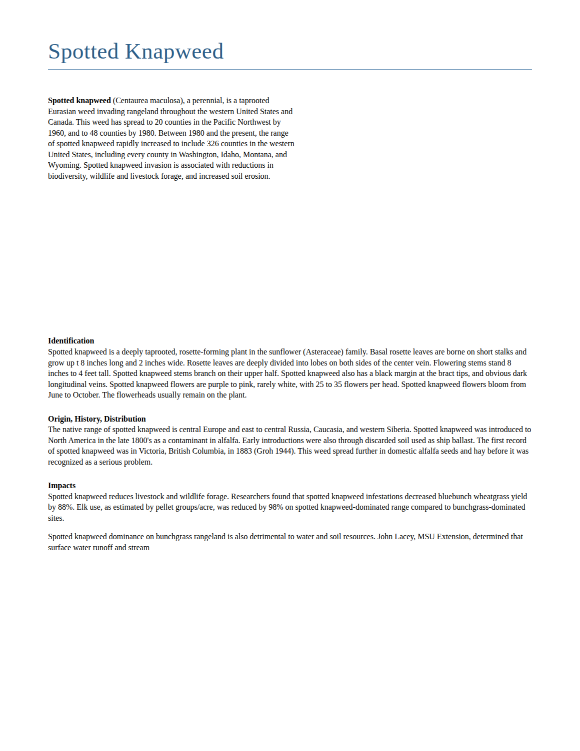Spotted Knapweed
Spotted knapweed (Centaurea maculosa), a perennial, is a taprooted Eurasian weed invading rangeland throughout the western United States and Canada. This weed has spread to 20 counties in the Pacific Northwest by 1960, and to 48 counties by 1980. Between 1980 and the present, the range of spotted knapweed rapidly increased to include 326 counties in the western United States, including every county in Washington, Idaho, Montana, and Wyoming. Spotted knapweed invasion is associated with reductions in biodiversity, wildlife and livestock forage, and increased soil erosion.
Identification
Spotted knapweed is a deeply taprooted, rosette-forming plant in the sunflower (Asteraceae) family. Basal rosette leaves are borne on short stalks and grow up t 8 inches long and 2 inches wide. Rosette leaves are deeply divided into lobes on both sides of the center vein. Flowering stems stand 8 inches to 4 feet tall. Spotted knapweed stems branch on their upper half. Spotted knapweed also has a black margin at the bract tips, and obvious dark longitudinal veins. Spotted knapweed flowers are purple to pink, rarely white, with 25 to 35 flowers per head. Spotted knapweed flowers bloom from June to October. The flowerheads usually remain on the plant.
Origin, History, Distribution
The native range of spotted knapweed is central Europe and east to central Russia, Caucasia, and western Siberia. Spotted knapweed was introduced to North America in the late 1800's as a contaminant in alfalfa. Early introductions were also through discarded soil used as ship ballast. The first record of spotted knapweed was in Victoria, British Columbia, in 1883 (Groh 1944). This weed spread further in domestic alfalfa seeds and hay before it was recognized as a serious problem.
Impacts
Spotted knapweed reduces livestock and wildlife forage. Researchers found that spotted knapweed infestations decreased bluebunch wheatgrass yield by 88%. Elk use, as estimated by pellet groups/acre, was reduced by 98% on spotted knapweed-dominated range compared to bunchgrass-dominated sites.
Spotted knapweed dominance on bunchgrass rangeland is also detrimental to water and soil resources. John Lacey, MSU Extension, determined that surface water runoff and stream